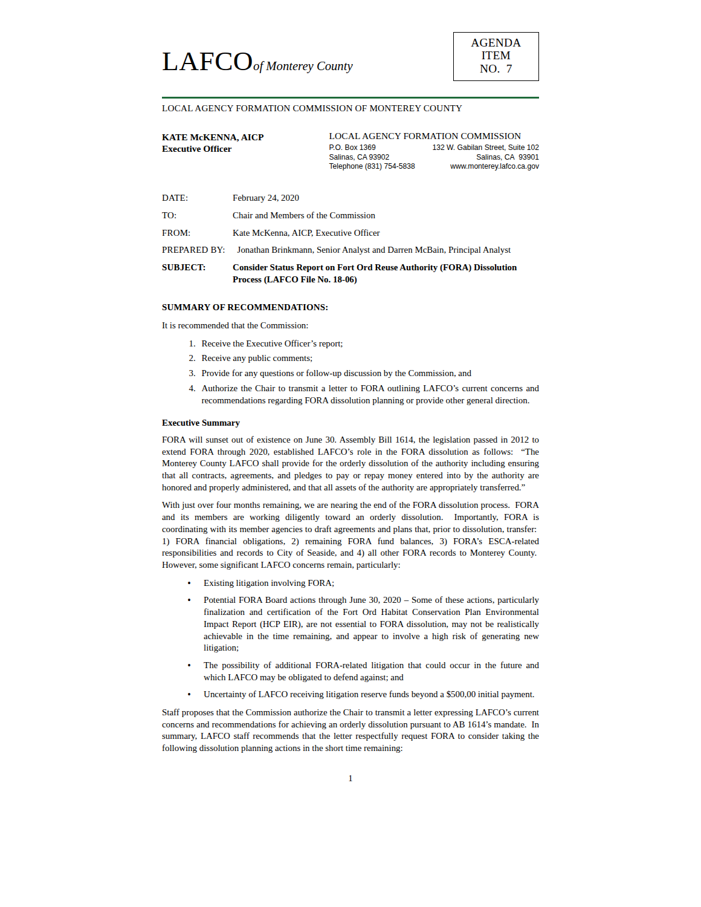AGENDA
ITEM
NO. 7
LAFCOof Monterey County
LOCAL AGENCY FORMATION COMMISSION OF MONTEREY COUNTY
KATE McKENNA, AICP
Executive Officer
LOCAL AGENCY FORMATION COMMISSION
| P.O. Box 1369 | 132 W. Gabilan Street, Suite 102 |
| Salinas, CA 93902 | Salinas, CA 93901 |
| Telephone (831) 754-5838 | www.monterey.lafco.ca.gov |
| DATE: | February 24, 2020 |
| TO: | Chair and Members of the Commission |
| FROM: | Kate McKenna, AICP, Executive Officer |
| PREPARED BY: | Jonathan Brinkmann, Senior Analyst and Darren McBain, Principal Analyst |
| SUBJECT: | Consider Status Report on Fort Ord Reuse Authority (FORA) Dissolution Process (LAFCO File No. 18-06) |
SUMMARY OF RECOMMENDATIONS:
It is recommended that the Commission:
Receive the Executive Officer’s report;
Receive any public comments;
Provide for any questions or follow-up discussion by the Commission, and
Authorize the Chair to transmit a letter to FORA outlining LAFCO’s current concerns and recommendations regarding FORA dissolution planning or provide other general direction.
Executive Summary
FORA will sunset out of existence on June 30. Assembly Bill 1614, the legislation passed in 2012 to extend FORA through 2020, established LAFCO’s role in the FORA dissolution as follows: “The Monterey County LAFCO shall provide for the orderly dissolution of the authority including ensuring that all contracts, agreements, and pledges to pay or repay money entered into by the authority are honored and properly administered, and that all assets of the authority are appropriately transferred.”
With just over four months remaining, we are nearing the end of the FORA dissolution process. FORA and its members are working diligently toward an orderly dissolution. Importantly, FORA is coordinating with its member agencies to draft agreements and plans that, prior to dissolution, transfer: 1) FORA financial obligations, 2) remaining FORA fund balances, 3) FORA’s ESCA-related responsibilities and records to City of Seaside, and 4) all other FORA records to Monterey County. However, some significant LAFCO concerns remain, particularly:
Existing litigation involving FORA;
Potential FORA Board actions through June 30, 2020 – Some of these actions, particularly finalization and certification of the Fort Ord Habitat Conservation Plan Environmental Impact Report (HCP EIR), are not essential to FORA dissolution, may not be realistically achievable in the time remaining, and appear to involve a high risk of generating new litigation;
The possibility of additional FORA-related litigation that could occur in the future and which LAFCO may be obligated to defend against; and
Uncertainty of LAFCO receiving litigation reserve funds beyond a $500,00 initial payment.
Staff proposes that the Commission authorize the Chair to transmit a letter expressing LAFCO’s current concerns and recommendations for achieving an orderly dissolution pursuant to AB 1614’s mandate. In summary, LAFCO staff recommends that the letter respectfully request FORA to consider taking the following dissolution planning actions in the short time remaining:
1